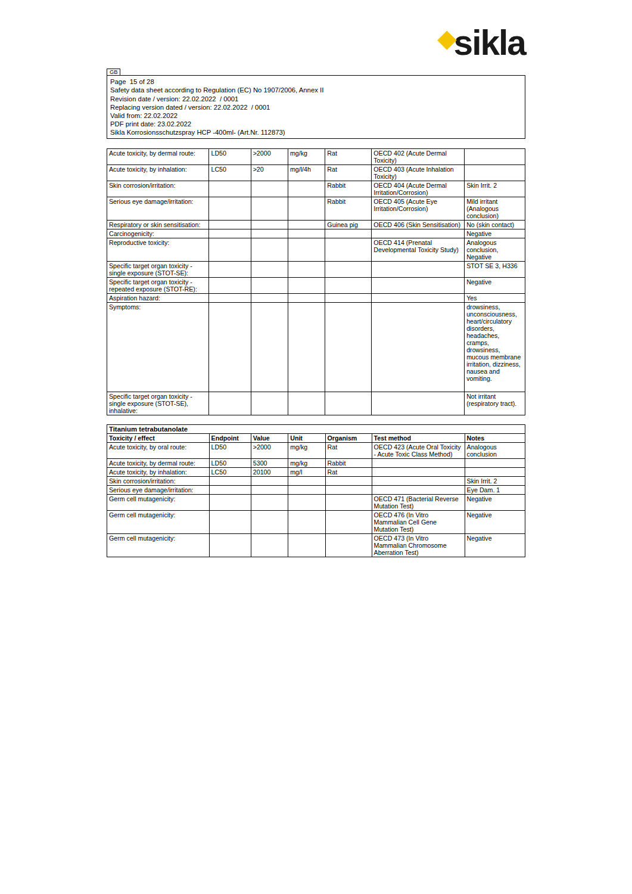◆sikla
GB
Page 15 of 28
Safety data sheet according to Regulation (EC) No 1907/2006, Annex II
Revision date / version: 22.02.2022 / 0001
Replacing version dated / version: 22.02.2022 / 0001
Valid from: 22.02.2022
PDF print date: 23.02.2022
Sikla Korrosionsschutzspray HCP -400ml- (Art.Nr. 112873)
| Acute toxicity, by dermal route: | LD50 | >2000 | mg/kg | Rat | OECD 402 (Acute Dermal Toxicity) | |
| Acute toxicity, by inhalation: | LC50 | >20 | mg/l/4h | Rat | OECD 403 (Acute Inhalation Toxicity) | |
| Skin corrosion/irritation: | | | | Rabbit | OECD 404 (Acute Dermal Irritation/Corrosion) | Skin Irrit. 2 |
| Serious eye damage/irritation: | | | | Rabbit | OECD 405 (Acute Eye Irritation/Corrosion) | Mild irritant (Analogous conclusion) |
| Respiratory or skin sensitisation: | | | | Guinea pig | OECD 406 (Skin Sensitisation) | No (skin contact) |
| Carcinogenicity: | | | | | | Negative |
| Reproductive toxicity: | | | | | OECD 414 (Prenatal Developmental Toxicity Study) | Analogous conclusion, Negative |
| Specific target organ toxicity - single exposure (STOT-SE): | | | | | | STOT SE 3, H336 |
| Specific target organ toxicity - repeated exposure (STOT-RE): | | | | | | Negative |
| Aspiration hazard: | | | | | | Yes |
| Symptoms: | | | | | | drowsiness, unconsciousness, heart/circulatory disorders, headaches, cramps, drowsiness, mucous membrane irritation, dizziness, nausea and vomiting. |
| Specific target organ toxicity - single exposure (STOT-SE), inhalative: | | | | | | Not irritant (respiratory tract). |
| Titanium tetrabutanolate |
| --- |
| Toxicity / effect | Endpoint | Value | Unit | Organism | Test method | Notes |
| Acute toxicity, by oral route: | LD50 | >2000 | mg/kg | Rat | OECD 423 (Acute Oral Toxicity - Acute Toxic Class Method) | Analogous conclusion |
| Acute toxicity, by dermal route: | LD50 | 5300 | mg/kg | Rabbit | | |
| Acute toxicity, by inhalation: | LC50 | 20100 | mg/l | Rat | | |
| Skin corrosion/irritation: | | | | | | Skin Irrit. 2 |
| Serious eye damage/irritation: | | | | | | Eye Dam. 1 |
| Germ cell mutagenicity: | | | | | OECD 471 (Bacterial Reverse Mutation Test) | Negative |
| Germ cell mutagenicity: | | | | | OECD 476 (In Vitro Mammalian Cell Gene Mutation Test) | Negative |
| Germ cell mutagenicity: | | | | | OECD 473 (In Vitro Mammalian Chromosome Aberration Test) | Negative |